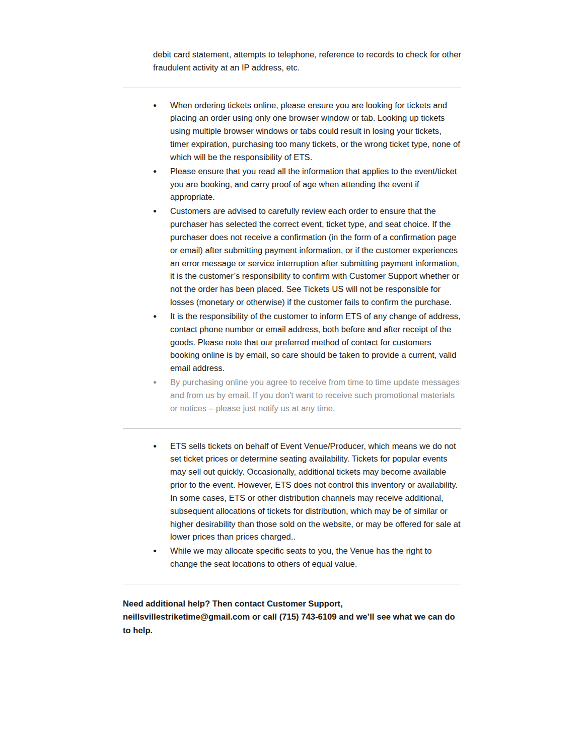debit card statement, attempts to telephone, reference to records to check for other fraudulent activity at an IP address, etc.
When ordering tickets online, please ensure you are looking for tickets and placing an order using only one browser window or tab. Looking up tickets using multiple browser windows or tabs could result in losing your tickets, timer expiration, purchasing too many tickets, or the wrong ticket type, none of which will be the responsibility of ETS.
Please ensure that you read all the information that applies to the event/ticket you are booking, and carry proof of age when attending the event if appropriate.
Customers are advised to carefully review each order to ensure that the purchaser has selected the correct event, ticket type, and seat choice. If the purchaser does not receive a confirmation (in the form of a confirmation page or email) after submitting payment information, or if the customer experiences an error message or service interruption after submitting payment information, it is the customer’s responsibility to confirm with Customer Support whether or not the order has been placed. See Tickets US will not be responsible for losses (monetary or otherwise) if the customer fails to confirm the purchase.
It is the responsibility of the customer to inform ETS of any change of address, contact phone number or email address, both before and after receipt of the goods. Please note that our preferred method of contact for customers booking online is by email, so care should be taken to provide a current, valid email address.
By purchasing online you agree to receive from time to time update messages and from us by email. If you don't want to receive such promotional materials or notices – please just notify us at any time.
ETS sells tickets on behalf of Event Venue/Producer, which means we do not set ticket prices or determine seating availability. Tickets for popular events may sell out quickly. Occasionally, additional tickets may become available prior to the event. However, ETS does not control this inventory or availability. In some cases, ETS or other distribution channels may receive additional, subsequent allocations of tickets for distribution, which may be of similar or higher desirability than those sold on the website, or may be offered for sale at lower prices than prices charged..
While we may allocate specific seats to you, the Venue has the right to change the seat locations to others of equal value.
Need additional help? Then contact Customer Support, neillsvillestriketime@gmail.com or call (715) 743-6109 and we’ll see what we can do to help.